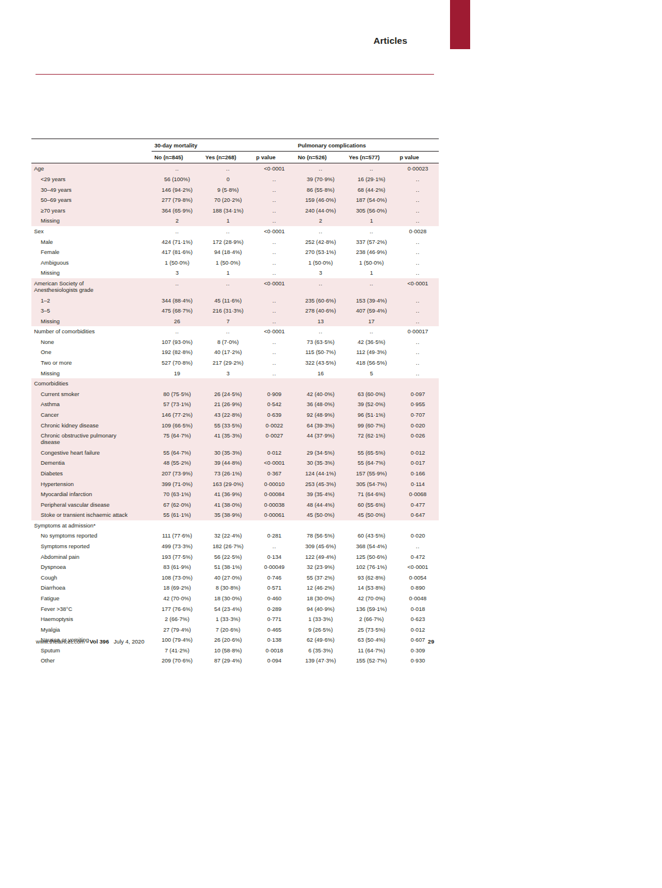Articles
| | 30-day mortality | Pulmonary complications |
| --- | --- | --- |
| | No (n=845) | Yes (n=268) | p value | No (n=526) | Yes (n=577) | p value |
| Age | .. | .. | <0·0001 | .. | .. | 0·00023 |
| <29 years | 56 (100%) | 0 | .. | 39 (70·9%) | 16 (29·1%) | .. |
| 30–49 years | 146 (94·2%) | 9 (5·8%) | .. | 86 (55·8%) | 68 (44·2%) | .. |
| 50–69 years | 277 (79·8%) | 70 (20·2%) | .. | 159 (46·0%) | 187 (54·0%) | .. |
| ≥70 years | 364 (65·9%) | 188 (34·1%) | .. | 240 (44·0%) | 305 (56·0%) | .. |
| Missing | 2 | 1 | .. | 2 | 1 | .. |
| Sex | .. | .. | <0·0001 | .. | .. | 0·0028 |
| Male | 424 (71·1%) | 172 (28·9%) | .. | 252 (42·8%) | 337 (57·2%) | .. |
| Female | 417 (81·6%) | 94 (18·4%) | .. | 270 (53·1%) | 238 (46·9%) | .. |
| Ambiguous | 1 (50·0%) | 1 (50·0%) | .. | 1 (50·0%) | 1 (50·0%) | .. |
| Missing | 3 | 1 | .. | 3 | 1 | .. |
| American Society of Anesthesiologists grade | .. | .. | <0·0001 | .. | .. | <0·0001 |
| 1–2 | 344 (88·4%) | 45 (11·6%) | .. | 235 (60·6%) | 153 (39·4%) | .. |
| 3–5 | 475 (68·7%) | 216 (31·3%) | .. | 278 (40·6%) | 407 (59·4%) | .. |
| Missing | 26 | 7 | .. | 13 | 17 | .. |
| Number of comorbidities | .. | .. | <0·0001 | .. | .. | 0·00017 |
| None | 107 (93·0%) | 8 (7·0%) | .. | 73 (63·5%) | 42 (36·5%) | .. |
| One | 192 (82·8%) | 40 (17·2%) | .. | 115 (50·7%) | 112 (49·3%) | .. |
| Two or more | 527 (70·8%) | 217 (29·2%) | .. | 322 (43·5%) | 418 (56·5%) | .. |
| Missing | 19 | 3 | .. | 16 | 5 | .. |
| Comorbidities | | | | | | |
| Current smoker | 80 (75·5%) | 26 (24·5%) | 0·909 | 42 (40·0%) | 63 (60·0%) | 0·097 |
| Asthma | 57 (73·1%) | 21 (26·9%) | 0·542 | 36 (48·0%) | 39 (52·0%) | 0·955 |
| Cancer | 146 (77·2%) | 43 (22·8%) | 0·639 | 92 (48·9%) | 96 (51·1%) | 0·707 |
| Chronic kidney disease | 109 (66·5%) | 55 (33·5%) | 0·0022 | 64 (39·3%) | 99 (60·7%) | 0·020 |
| Chronic obstructive pulmonary disease | 75 (64·7%) | 41 (35·3%) | 0·0027 | 44 (37·9%) | 72 (62·1%) | 0·026 |
| Congestive heart failure | 55 (64·7%) | 30 (35·3%) | 0·012 | 29 (34·5%) | 55 (65·5%) | 0·012 |
| Dementia | 48 (55·2%) | 39 (44·8%) | <0·0001 | 30 (35·3%) | 55 (64·7%) | 0·017 |
| Diabetes | 207 (73·9%) | 73 (26·1%) | 0·367 | 124 (44·1%) | 157 (55·9%) | 0·166 |
| Hypertension | 399 (71·0%) | 163 (29·0%) | 0·00010 | 253 (45·3%) | 305 (54·7%) | 0·114 |
| Myocardial infarction | 70 (63·1%) | 41 (36·9%) | 0·00084 | 39 (35·4%) | 71 (64·6%) | 0·0068 |
| Peripheral vascular disease | 67 (62·0%) | 41 (38·0%) | 0·00038 | 48 (44·4%) | 60 (55·6%) | 0·477 |
| Stoke or transient ischaemic attack | 55 (61·1%) | 35 (38·9%) | 0·00061 | 45 (50·0%) | 45 (50·0%) | 0·647 |
| Symptoms at admission* | | | | | | |
| No symptoms reported | 111 (77·6%) | 32 (22·4%) | 0·281 | 78 (56·5%) | 60 (43·5%) | 0·020 |
| Symptoms reported | 499 (73·3%) | 182 (26·7%) | .. | 309 (45·6%) | 368 (54·4%) | .. |
| Abdominal pain | 193 (77·5%) | 56 (22·5%) | 0·134 | 122 (49·4%) | 125 (50·6%) | 0·472 |
| Dyspnoea | 83 (61·9%) | 51 (38·1%) | 0·00049 | 32 (23·9%) | 102 (76·1%) | <0·0001 |
| Cough | 108 (73·0%) | 40 (27·0%) | 0·746 | 55 (37·2%) | 93 (62·8%) | 0·0054 |
| Diarrhoea | 18 (69·2%) | 8 (30·8%) | 0·571 | 12 (46·2%) | 14 (53·8%) | 0·890 |
| Fatigue | 42 (70·0%) | 18 (30·0%) | 0·460 | 18 (30·0%) | 42 (70·0%) | 0·0048 |
| Fever >38°C | 177 (76·6%) | 54 (23·4%) | 0·289 | 94 (40·9%) | 136 (59·1%) | 0·018 |
| Haemoptysis | 2 (66·7%) | 1 (33·3%) | 0·771 | 1 (33·3%) | 2 (66·7%) | 0·623 |
| Myalgia | 27 (79·4%) | 7 (20·6%) | 0·465 | 9 (26·5%) | 25 (73·5%) | 0·012 |
| Nausea or vomiting | 100 (79·4%) | 26 (20·6%) | 0·138 | 62 (49·6%) | 63 (50·4%) | 0·607 |
| Sputum | 7 (41·2%) | 10 (58·8%) | 0·0018 | 6 (35·3%) | 11 (64·7%) | 0·309 |
| Other | 209 (70·6%) | 87 (29·4%) | 0·094 | 139 (47·3%) | 155 (52·7%) | 0·930 |
| (Table 1 continues on next page) |
www.thelancet.com Vol 396 July 4, 2020
29